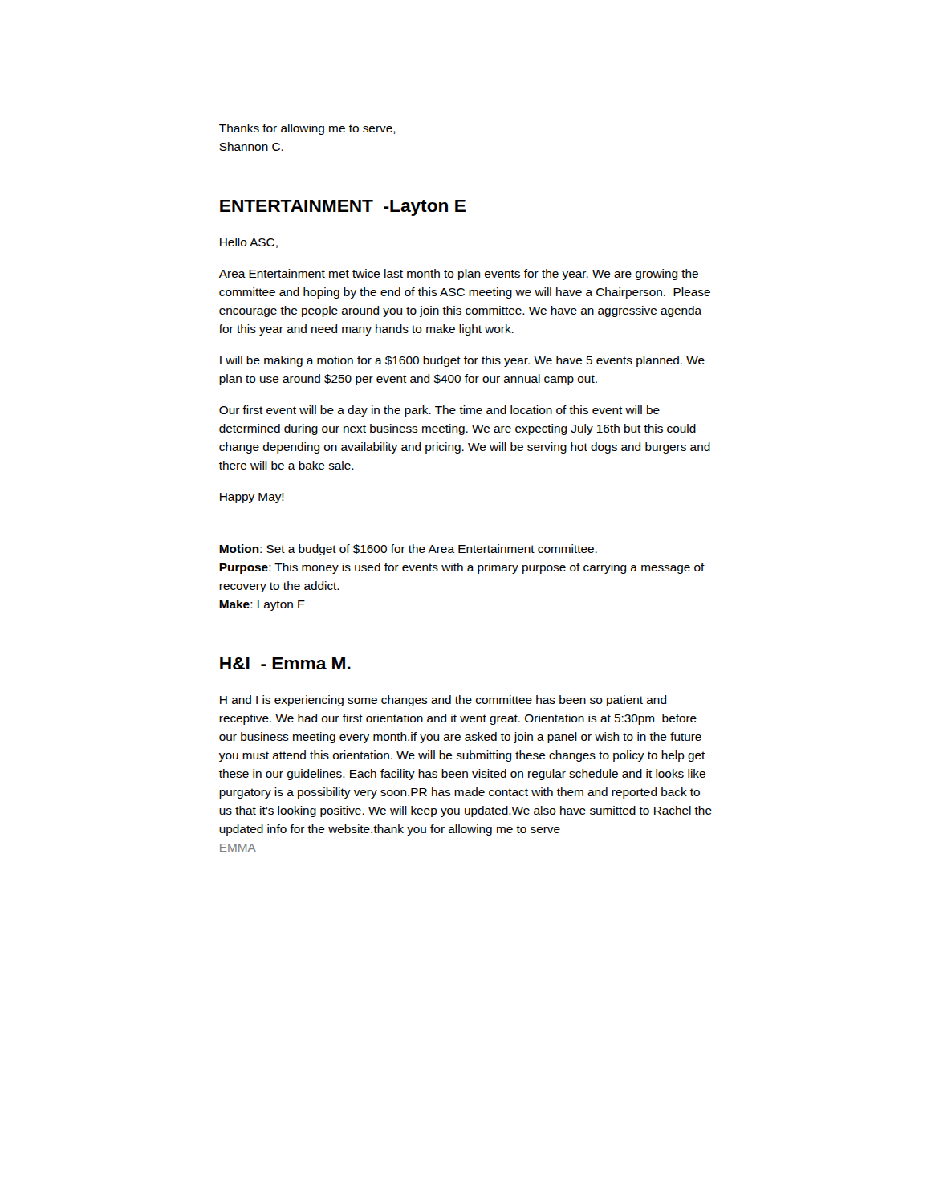Thanks for allowing me to serve,
Shannon C.
ENTERTAINMENT -Layton E
Hello ASC,
Area Entertainment met twice last month to plan events for the year. We are growing the committee and hoping by the end of this ASC meeting we will have a Chairperson. Please encourage the people around you to join this committee. We have an aggressive agenda for this year and need many hands to make light work.
I will be making a motion for a $1600 budget for this year. We have 5 events planned. We plan to use around $250 per event and $400 for our annual camp out.
Our first event will be a day in the park. The time and location of this event will be determined during our next business meeting. We are expecting July 16th but this could change depending on availability and pricing. We will be serving hot dogs and burgers and there will be a bake sale.
Happy May!
Motion: Set a budget of $1600 for the Area Entertainment committee.
Purpose: This money is used for events with a primary purpose of carrying a message of recovery to the addict.
Make: Layton E
H&I - Emma M.
H and I is experiencing some changes and the committee has been so patient and receptive. We had our first orientation and it went great. Orientation is at 5:30pm before our business meeting every month.if you are asked to join a panel or wish to in the future you must attend this orientation. We will be submitting these changes to policy to help get these in our guidelines. Each facility has been visited on regular schedule and it looks like purgatory is a possibility very soon.PR has made contact with them and reported back to us that it's looking positive. We will keep you updated.We also have sumitted to Rachel the updated info for the website.thank you for allowing me to serve
EMMA